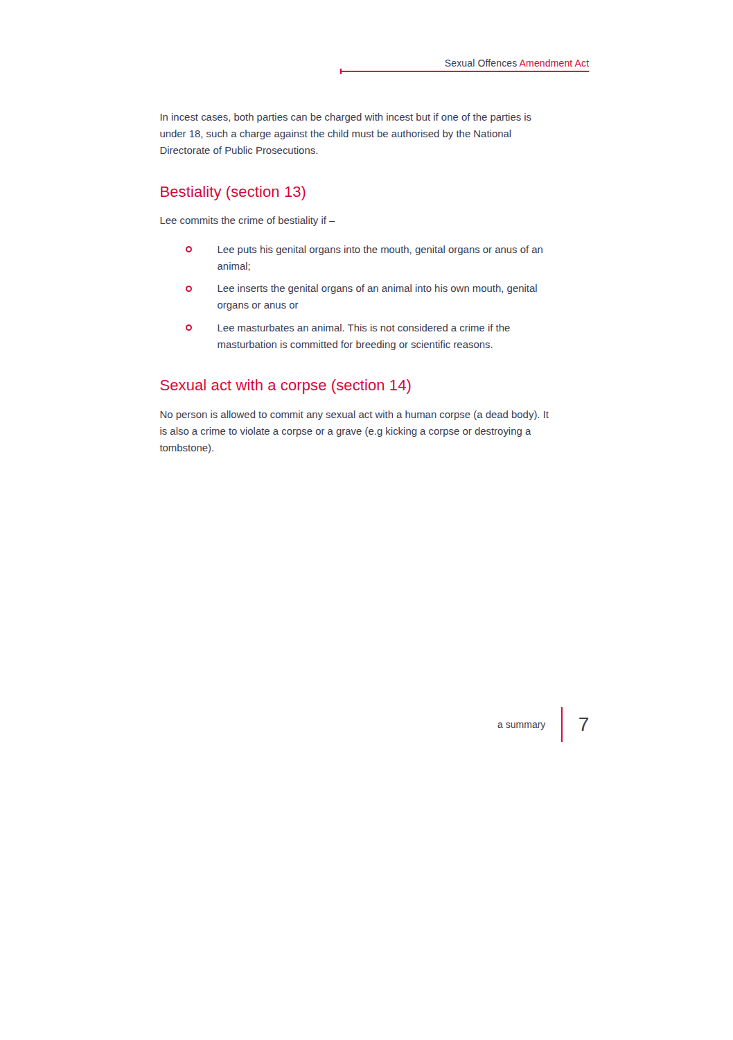Sexual Offences Amendment Act
In incest cases, both parties can be charged with incest but if one of the parties is under 18, such a charge against the child must be authorised by the National Directorate of Public Prosecutions.
Bestiality (section 13)
Lee commits the crime of bestiality if –
Lee puts his genital organs into the mouth, genital organs or anus of an animal;
Lee inserts the genital organs of an animal into his own mouth, genital organs or anus or
Lee masturbates an animal. This is not considered a crime if the masturbation is committed for breeding or scientific reasons.
Sexual act with a corpse (section 14)
No person is allowed to commit any sexual act with a human corpse (a dead body). It is also a crime to violate a corpse or a grave (e.g kicking a corpse or destroying a tombstone).
a summary 7